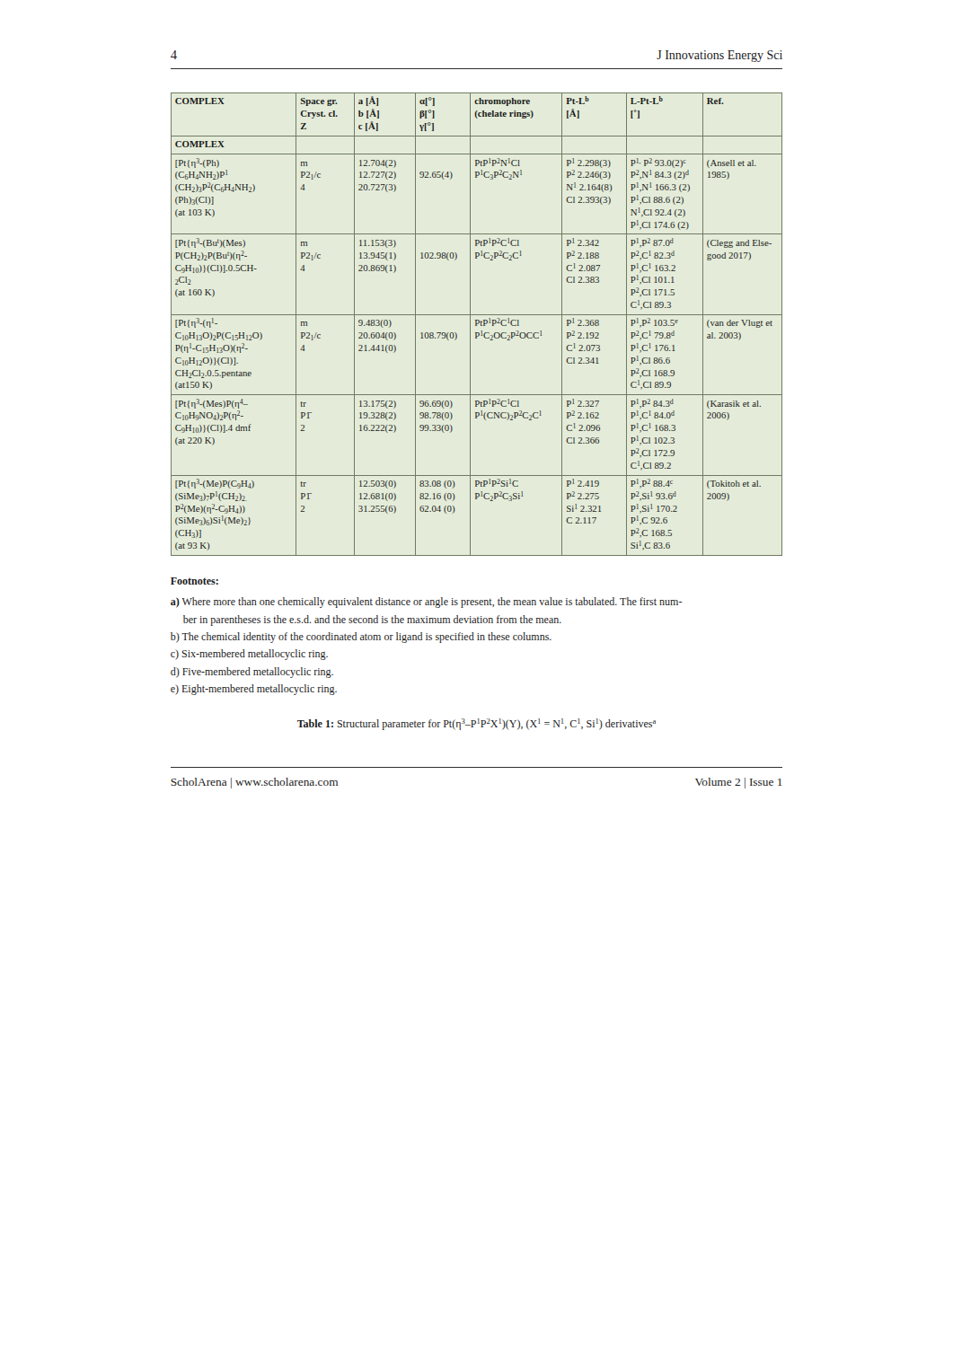4
J Innovations Energy Sci
| COMPLEX | Space gr. Cryst. cl. Z | a [Å] b [Å] c [Å] | α[°] β[°] γ[°] | chromophore (chelate rings) | Pt-L b [Å] | L-Pt-L b [˚] | Ref. |
| --- | --- | --- | --- | --- | --- | --- | --- |
| COMPLEX | | | | | | | |
| [Pt{η 3 -(Ph) (C 6 H 4 NH 2 )P 1 (CH 2 ) 3 P 2 (C 6 H 4 NH 2 ) (Ph) 3 (Cl)] (at 103 K) | m P2 1 /c 4 | 12.704(2) 12.727(2) 20.727(3) | 92.65(4) | PtP 1 P 2 N 1 Cl P 1 C 3 P 2 C 2 N 1 | P 1 2.298(3) P 2 2.246(3) N 1 2.164(8) Cl 2.393(3) | P 1, P 2 93.0(2) c P 2 ,N 1 84.3 (2) d P 1 ,N 1 166.3 (2) P 1 ,Cl 88.6 (2) N 1 ,Cl 92.4 (2) P 1 ,Cl 174.6 (2) | (Ansell et al. 1985) |
| [Pt{η 3 -(Bu t )(Mes) P(CH 2 ) 2 P(Bu t )(η 2 - C 9 H 10 )}(Cl)].0.5CH- 2 Cl 2 (at 160 K) | m P2 1 /c 4 | 11.153(3) 13.945(1) 20.869(1) | 102.98(0) | PtP 1 P 2 C 1 Cl P 1 C 2 P 2 C 2 C 1 | P 1 2.342 P 2 2.188 C 1 2.087 Cl 2.383 | P 1 ,P 2 87.0 d P 2 ,C 1 82.3 d P 1 ,C 1 163.2 P 1 ,Cl 101.1 P 2 ,Cl 171.5 C 1 ,Cl 89.3 | (Clegg and Else-good 2017) |
| [Pt{η 3 -(η 1 - C 10 H 13 O) 2 P(C 15 H 12 O) P(η 1 -C 15 H 13 O)(η 2 - C 10 H 12 O)}(Cl)]. CH 2 Cl 2 .0.5.pentane (at150 K) | m P2 1 /c 4 | 9.483(0) 20.604(0) 21.441(0) | 108.79(0) | PtP 1 P 2 C 1 Cl P 1 C 2 OC 2 P 2 OCC 1 | P 1 2.368 P 2 2.192 C 1 2.073 Cl 2.341 | P 1 ,P 2 103.5 e P 2 ,C 1 79.8 d P 1 ,C 1 176.1 P 1 ,Cl 86.6 P 2 ,Cl 168.9 C 1 ,Cl 89.9 | (van der Vlugt et al. 2003) |
| [Pt{η 3 -(Mes)P(η 4 – C 10 H 9 NO 4 ) 2 P(η 2 - C 9 H 10 )}(Cl)].4 dmf (at 220 K) | tr P1̄ 2 | 13.175(2) 19.328(2) 16.222(2) | 96.69(0) 98.78(0) 99.33(0) | PtP 1 P 2 C 1 Cl P 1 (CNC) 2 P 2 C 2 C 1 | P 1 2.327 P 2 2.162 C 1 2.096 Cl 2.366 | P 1 ,P 2 84.3 d P 1 ,C 1 84.0 d P 1 ,C 1 168.3 P 1 ,Cl 102.3 P 2 ,Cl 172.9 C 1 ,Cl 89.2 | (Karasik et al. 2006) |
| [Pt{η 3 -(Me)P(C 9 H 4 ) (SiMe 3 ) 7 P 1 (CH 2 ) 2. P 2 (Me)(η 2 -C 9 H 4 )) (SiMe 3 ) 6 )Si 1 (Me) 2 } (CH 3 )] (at 93 K) | tr P1̄ 2 | 12.503(0) 12.681(0) 31.255(6) | 83.08 (0) 82.16 (0) 62.04 (0) | PtP 1 P 2 Si 1 C P 1 C 2 P 2 C 3 Si 1 | P 1 2.419 P 2 2.275 Si 1 2.321 C 2.117 | P 1 ,P 2 88.4 c P 2 ,Si 1 93.6 d P 1 ,Si 1 170.2 P 1 ,C 92.6 P 2 ,C 168.5 Si 1 ,C 83.6 | (Tokitoh et al. 2009) |
Footnotes:
a) Where more than one chemically equivalent distance or angle is present, the mean value is tabulated. The first num-
ber in parentheses is the e.s.d. and the second is the maximum deviation from the mean.
b) The chemical identity of the coordinated atom or ligand is specified in these columns.
c) Six-membered metallocyclic ring.
d) Five-membered metallocyclic ring.
e) Eight-membered metallocyclic ring.
Table 1: Structural parameter for Pt(η3–P1P2X1)(Y), (X1 = N1, C1, Si1) derivativesa
ScholArena | www.scholarena.com
Volume 2 | Issue 1